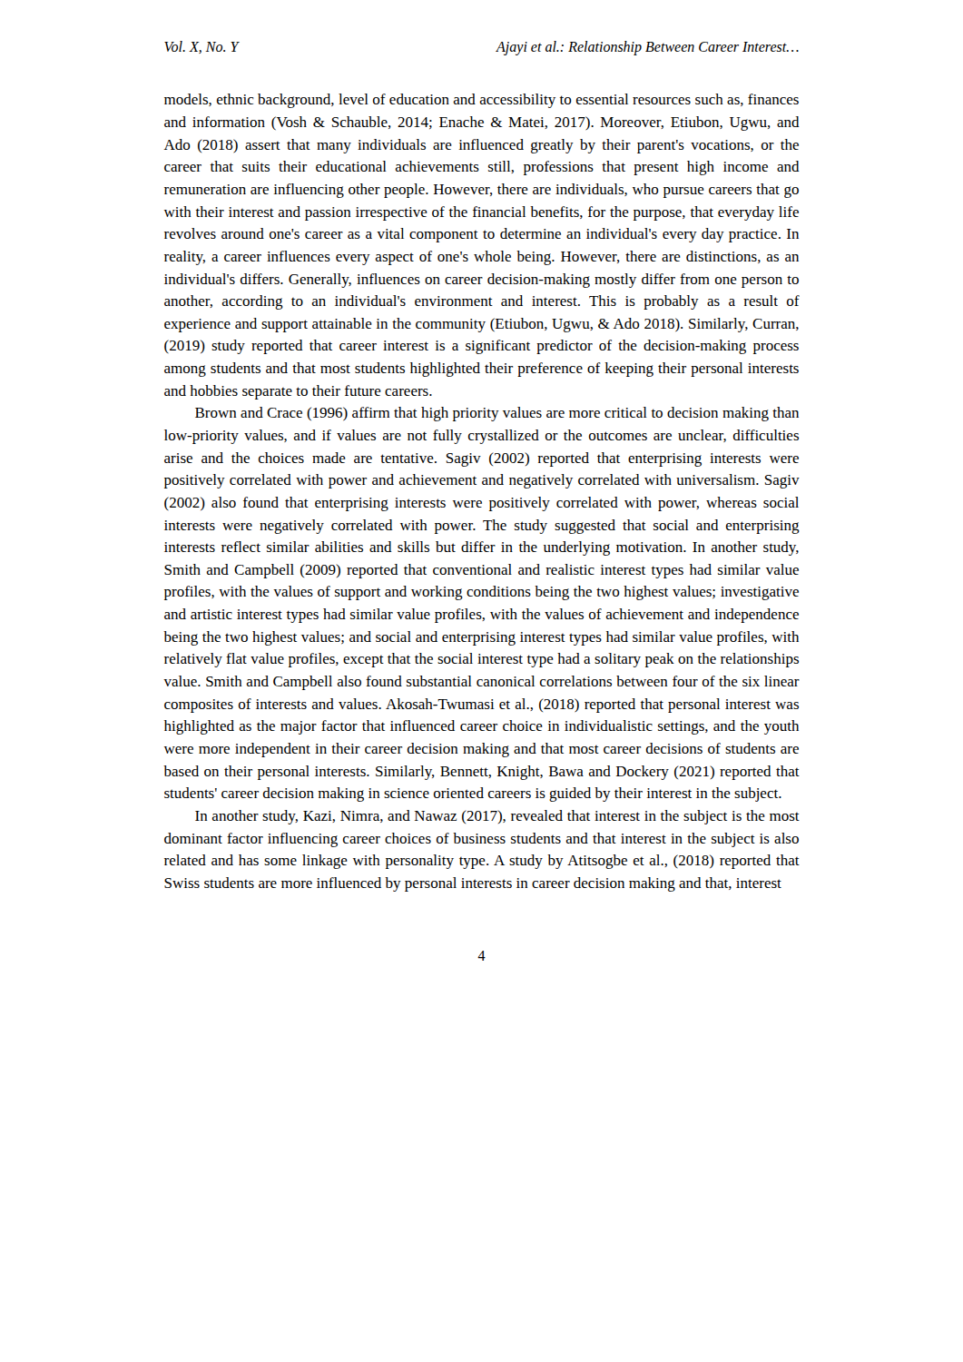Vol. X, No. Y Ajayi et al.: Relationship Between Career Interest…
models, ethnic background, level of education and accessibility to essential resources such as, finances and information (Vosh & Schauble, 2014; Enache & Matei, 2017). Moreover, Etiubon, Ugwu, and Ado (2018) assert that many individuals are influenced greatly by their parent's vocations, or the career that suits their educational achievements still, professions that present high income and remuneration are influencing other people. However, there are individuals, who pursue careers that go with their interest and passion irrespective of the financial benefits, for the purpose, that everyday life revolves around one's career as a vital component to determine an individual's every day practice. In reality, a career influences every aspect of one's whole being. However, there are distinctions, as an individual's differs. Generally, influences on career decision-making mostly differ from one person to another, according to an individual's environment and interest. This is probably as a result of experience and support attainable in the community (Etiubon, Ugwu, & Ado 2018). Similarly, Curran, (2019) study reported that career interest is a significant predictor of the decision-making process among students and that most students highlighted their preference of keeping their personal interests and hobbies separate to their future careers.
Brown and Crace (1996) affirm that high priority values are more critical to decision making than low-priority values, and if values are not fully crystallized or the outcomes are unclear, difficulties arise and the choices made are tentative. Sagiv (2002) reported that enterprising interests were positively correlated with power and achievement and negatively correlated with universalism. Sagiv (2002) also found that enterprising interests were positively correlated with power, whereas social interests were negatively correlated with power. The study suggested that social and enterprising interests reflect similar abilities and skills but differ in the underlying motivation. In another study, Smith and Campbell (2009) reported that conventional and realistic interest types had similar value profiles, with the values of support and working conditions being the two highest values; investigative and artistic interest types had similar value profiles, with the values of achievement and independence being the two highest values; and social and enterprising interest types had similar value profiles, with relatively flat value profiles, except that the social interest type had a solitary peak on the relationships value. Smith and Campbell also found substantial canonical correlations between four of the six linear composites of interests and values. Akosah-Twumasi et al., (2018) reported that personal interest was highlighted as the major factor that influenced career choice in individualistic settings, and the youth were more independent in their career decision making and that most career decisions of students are based on their personal interests. Similarly, Bennett, Knight, Bawa and Dockery (2021) reported that students' career decision making in science oriented careers is guided by their interest in the subject.
In another study, Kazi, Nimra, and Nawaz (2017), revealed that interest in the subject is the most dominant factor influencing career choices of business students and that interest in the subject is also related and has some linkage with personality type. A study by Atitsogbe et al., (2018) reported that Swiss students are more influenced by personal interests in career decision making and that, interest
4